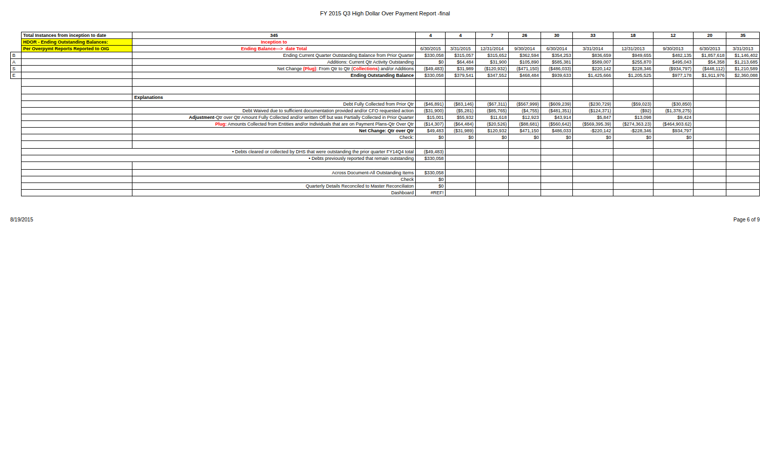FY 2015 Q3 High Dollar Over Payment Report -final
| | Total Instances from inception to date | 345 | 4 | 4 | 7 | 26 | 30 | 33 | 18 | 12 | 20 | 35 |
| | HDOR - Ending Outstanding Balances: | Inception to | | | | | | | | | | |
| | Per Overpymt Reports Reported to OIG | Ending Balance---> date Total | 6/30/2015 | 3/31/2015 | 12/31/2014 | 9/30/2014 | 6/30/2014 | 3/31/2014 | 12/31/2013 | 9/30/2013 | 6/30/2013 | 3/31/2013 |
| B | | Ending Current Quarter Outstanding Balance from Prior Quarter | $330,058 | $315,057 | $315,652 | $362,594 | $354,253 | $836,659 | $949,655 | $482,135 | $1,857,618 | $1,146,402 |
| A | | Additions: Current Qtr Activity Outstanding | $0 | $64,484 | $31,900 | $105,890 | $585,381 | $589,007 | $255,870 | $495,043 | $54,358 | $1,213,685 |
| S | | Net Change (Plug) : From Qtr to Qtr ( Collections ) and/or Additions | ($49,483) | $31,989 | ($120,932) | ($471,150) | ($486,033) | $220,142 | $228,346 | ($934,797) | ($448,112) | $1,210,589 |
| E | | Ending Outstanding Balance | $330,058 | $379,541 | $347,552 | $468,484 | $939,633 | $1,425,666 | $1,205,525 | $977,178 | $1,911,976 | $2,360,088 |
| | | Explanations | | | | | | | | | | |
| | | Debt Fully Collected from Prior Qtr | ($46,891) | ($83,146) | ($67,311) | ($567,999) | ($609,239) | ($230,729) | ($59,023) | ($30,850) | | |
| | | Debt Waived due to sufficient documentation provided and/or CFO requested action | ($31,900) | ($5,281) | ($85,765) | ($4,755) | ($481,351) | ($124,371) | ($92) | ($1,378,275) | | |
| | | Adjustment -Qtr over Qtr Amount Fully Collected and/or written Off but was Partially Collected in Prior Quarter | $15,001 | $55,932 | $11,618 | $12,923 | $43,914 | $5,847 | $13,098 | $9,424 | | |
| | | Plug: Amounts Collected from Entities and/or Individuals that are on Payment Plans-Qtr Over Qtr | ($14,307) | ($64,484) | ($20,526) | ($88,681) | ($560,642) | ($569,395.39) | ($274,363.23) | ($464,903.62) | | |
| | | Net Change: Qtr over Qtr | $49,483 | ($31,989) | $120,932 | $471,150 | $486,033 | -$220,142 | -$228,346 | $934,797 | | |
| | | Check: | $0 | $0 | $0 | $0 | $0 | $0 | $0 | $0 | | |
| | • Debts cleared or collected by DHS that were outstanding the prior quarter FY14Q4 total | ($49,483) | | | | | | | | | |
| | • Debts previously reported that remain outstanding | $330,058 | | | | | | | | | |
| | | Across Document-All Outstanding Items | $330,058 | | | | | | | | | |
| | | Check | $0 | | | | | | | | | |
| | | Quarterly Details Reconciled to Master Reconciliaton | $0 | | | | | | | | | |
| | | Dashboard | #REF! | | | | | | | | | |
8/19/2015 Page 6 of 9